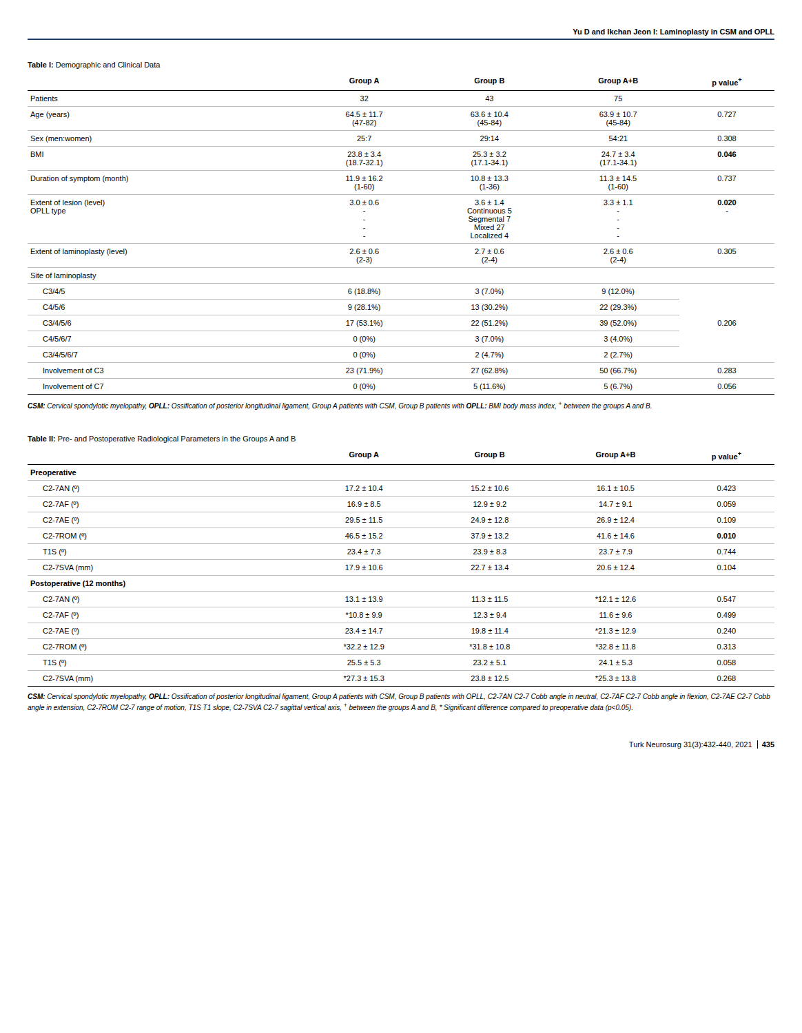Yu D and Ikchan Jeon I: Laminoplasty in CSM and OPLL
Table I: Demographic and Clinical Data
| | Group A | Group B | Group A+B | p value + |
| --- | --- | --- | --- | --- |
| Patients | 32 | 43 | 75 | |
| Age (years) | 64.5 ± 11.7 (47-82) | 63.6 ± 10.4 (45-84) | 63.9 ± 10.7 (45-84) | 0.727 |
| Sex (men:women) | 25:7 | 29:14 | 54:21 | 0.308 |
| BMI | 23.8 ± 3.4 (18.7-32.1) | 25.3 ± 3.2 (17.1-34.1) | 24.7 ± 3.4 (17.1-34.1) | 0.046 |
| Duration of symptom (month) | 11.9 ± 16.2 (1-60) | 10.8 ± 13.3 (1-36) | 11.3 ± 14.5 (1-60) | 0.737 |
| Extent of lesion (level) OPLL type | 3.0 ± 0.6 - - - - | 3.6 ± 1.4 Continuous 5 Segmental 7 Mixed 27 Localized 4 | 3.3 ± 1.1 - - - - | 0.020 - |
| Extent of laminoplasty (level) | 2.6 ± 0.6 (2-3) | 2.7 ± 0.6 (2-4) | 2.6 ± 0.6 (2-4) | 0.305 |
| Site of laminoplasty | | | | |
| C3/4/5 | 6 (18.8%) | 3 (7.0%) | 9 (12.0%) | 0.206 |
| C4/5/6 | 9 (28.1%) | 13 (30.2%) | 22 (29.3%) |
| C3/4/5/6 | 17 (53.1%) | 22 (51.2%) | 39 (52.0%) |
| C4/5/6/7 | 0 (0%) | 3 (7.0%) | 3 (4.0%) |
| C3/4/5/6/7 | 0 (0%) | 2 (4.7%) | 2 (2.7%) |
| Involvement of C3 | 23 (71.9%) | 27 (62.8%) | 50 (66.7%) | 0.283 |
| Involvement of C7 | 0 (0%) | 5 (11.6%) | 5 (6.7%) | 0.056 |
CSM: Cervical spondylotic myelopathy, OPLL: Ossification of posterior longitudinal ligament, Group A patients with CSM, Group B patients with OPLL: BMI body mass index, + between the groups A and B.
Table II: Pre- and Postoperative Radiological Parameters in the Groups A and B
| | Group A | Group B | Group A+B | p value + |
| --- | --- | --- | --- | --- |
| Preoperative | | | | |
| C2-7AN (º) | 17.2 ± 10.4 | 15.2 ± 10.6 | 16.1 ± 10.5 | 0.423 |
| C2-7AF (º) | 16.9 ± 8.5 | 12.9 ± 9.2 | 14.7 ± 9.1 | 0.059 |
| C2-7AE (º) | 29.5 ± 11.5 | 24.9 ± 12.8 | 26.9 ± 12.4 | 0.109 |
| C2-7ROM (º) | 46.5 ± 15.2 | 37.9 ± 13.2 | 41.6 ± 14.6 | 0.010 |
| T1S (º) | 23.4 ± 7.3 | 23.9 ± 8.3 | 23.7 ± 7.9 | 0.744 |
| C2-7SVA (mm) | 17.9 ± 10.6 | 22.7 ± 13.4 | 20.6 ± 12.4 | 0.104 |
| Postoperative (12 months) | | | | |
| C2-7AN (º) | 13.1 ± 13.9 | 11.3 ± 11.5 | *12.1 ± 12.6 | 0.547 |
| C2-7AF (º) | *10.8 ± 9.9 | 12.3 ± 9.4 | 11.6 ± 9.6 | 0.499 |
| C2-7AE (º) | 23.4 ± 14.7 | 19.8 ± 11.4 | *21.3 ± 12.9 | 0.240 |
| C2-7ROM (º) | *32.2 ± 12.9 | *31.8 ± 10.8 | *32.8 ± 11.8 | 0.313 |
| T1S (º) | 25.5 ± 5.3 | 23.2 ± 5.1 | 24.1 ± 5.3 | 0.058 |
| C2-7SVA (mm) | *27.3 ± 15.3 | 23.8 ± 12.5 | *25.3 ± 13.8 | 0.268 |
CSM: Cervical spondylotic myelopathy, OPLL: Ossification of posterior longitudinal ligament, Group A patients with CSM, Group B patients with OPLL, C2-7AN C2-7 Cobb angle in neutral, C2-7AF C2-7 Cobb angle in flexion, C2-7AE C2-7 Cobb angle in extension, C2-7ROM C2-7 range of motion, T1S T1 slope, C2-7SVA C2-7 sagittal vertical axis, + between the groups A and B, * Significant difference compared to preoperative data (p<0.05).
Turk Neurosurg 31(3):432-440, 2021 435